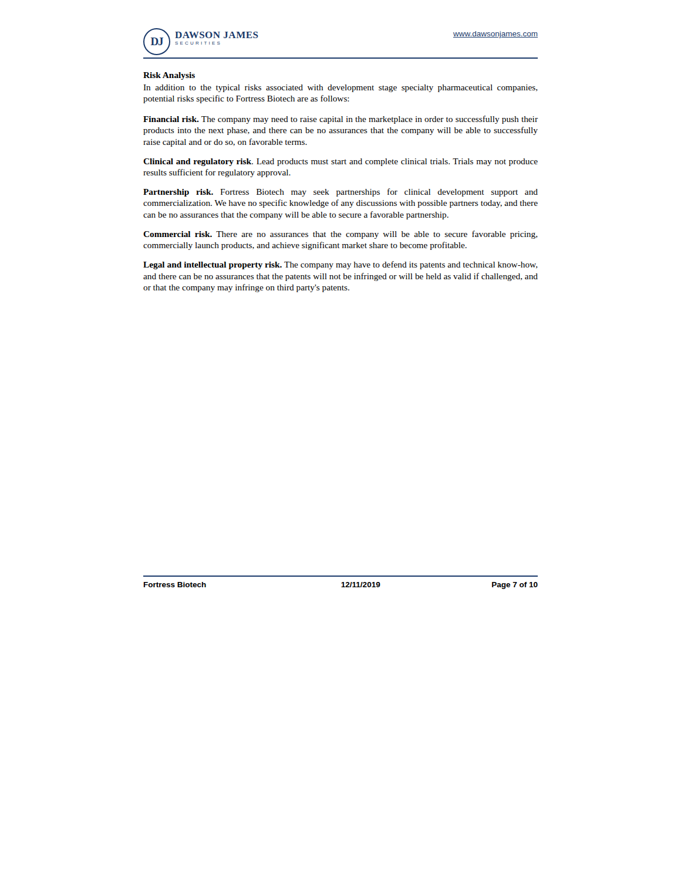DJ
DAWSON JAMES
SECURITIES
www.dawsonjames.com
Risk Analysis
In addition to the typical risks associated with development stage specialty pharmaceutical companies, potential risks specific to Fortress Biotech are as follows:
Financial risk. The company may need to raise capital in the marketplace in order to successfully push their products into the next phase, and there can be no assurances that the company will be able to successfully raise capital and or do so, on favorable terms.
Clinical and regulatory risk. Lead products must start and complete clinical trials. Trials may not produce results sufficient for regulatory approval.
Partnership risk. Fortress Biotech may seek partnerships for clinical development support and commercialization. We have no specific knowledge of any discussions with possible partners today, and there can be no assurances that the company will be able to secure a favorable partnership.
Commercial risk. There are no assurances that the company will be able to secure favorable pricing, commercially launch products, and achieve significant market share to become profitable.
Legal and intellectual property risk. The company may have to defend its patents and technical know-how, and there can be no assurances that the patents will not be infringed or will be held as valid if challenged, and or that the company may infringe on third party's patents.
Fortress Biotech
12/11/2019
Page 7 of 10